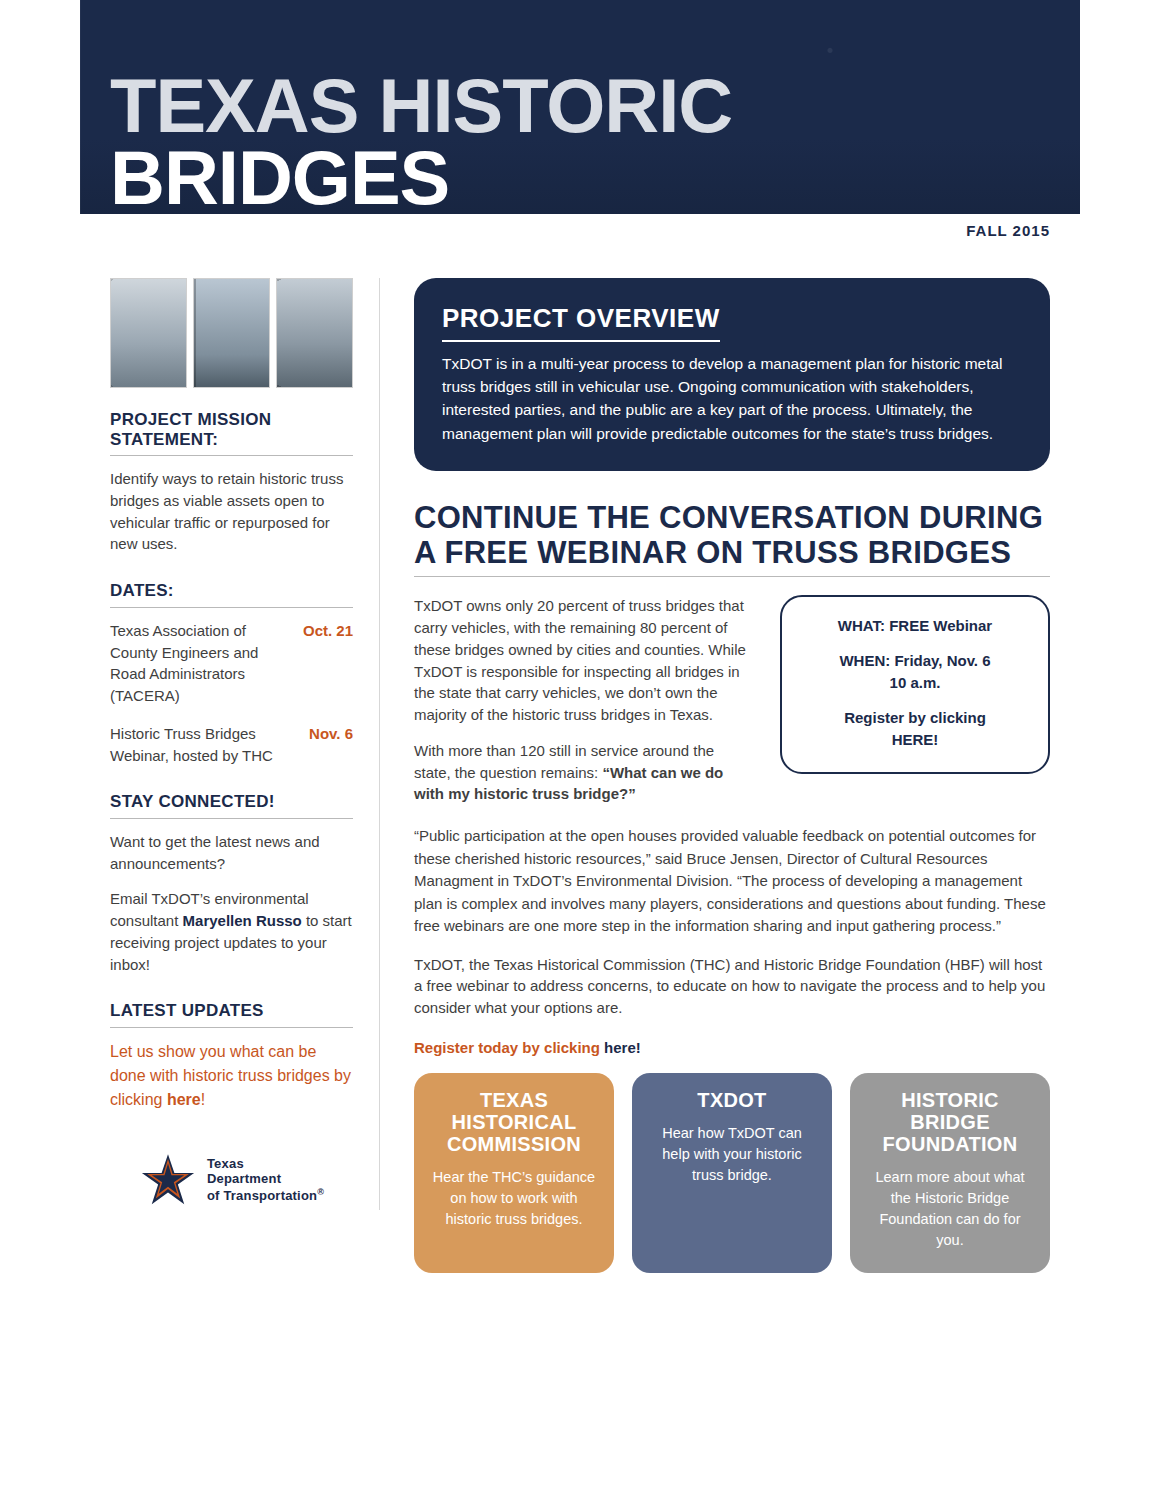Texas Historic Bridges
FALL 2015
Project Mission
Statement:
Identify ways to retain historic truss bridges as viable assets open to vehicular traffic or repurposed for new uses.
Dates:
Texas Association of County Engineers and Road Administrators (TACERA) Oct. 21
Historic Truss Bridges Webinar, hosted by THC Nov. 6
Stay Connected!
Want to get the latest news and announcements?
Email TxDOT’s environmental consultant Maryellen Russo to start receiving project updates to your inbox!
Latest Updates
Let us show you what can be done with historic truss bridges by clicking here!
Texas
Department
of Transportation®
Project Overview
TxDOT is in a multi-year process to develop a management plan for historic metal truss bridges still in vehicular use. Ongoing communication with stakeholders, interested parties, and the public are a key part of the process. Ultimately, the management plan will provide predictable outcomes for the state’s truss bridges.
Continue the Conversation During
a Free Webinar on Truss Bridges
TxDOT owns only 20 percent of truss bridges that carry vehicles, with the remaining 80 percent of these bridges owned by cities and counties. While TxDOT is responsible for inspecting all bridges in the state that carry vehicles, we don’t own the majority of the historic truss bridges in Texas.
With more than 120 still in service around the state, the question remains: “What can we do with my historic truss bridge?”
WHAT: FREE Webinar
WHEN: Friday, Nov. 6
10 a.m.
Register by clicking
HERE!
“Public participation at the open houses provided valuable feedback on potential outcomes for these cherished historic resources,” said Bruce Jensen, Director of Cultural Resources Managment in TxDOT’s Environmental Division. “The process of developing a management plan is complex and involves many players, considerations and questions about funding. These free webinars are one more step in the information sharing and input gathering process.”
TxDOT, the Texas Historical Commission (THC) and Historic Bridge Foundation (HBF) will host a free webinar to address concerns, to educate on how to navigate the process and to help you consider what your options are.
Register today by clicking here!
Texas Historical
Commission
Hear the THC’s guidance on how to work with historic truss bridges.
TxDOT
Hear how TxDOT can help with your historic truss bridge.
Historic Bridge
Foundation
Learn more about what the Historic Bridge Foundation can do for you.